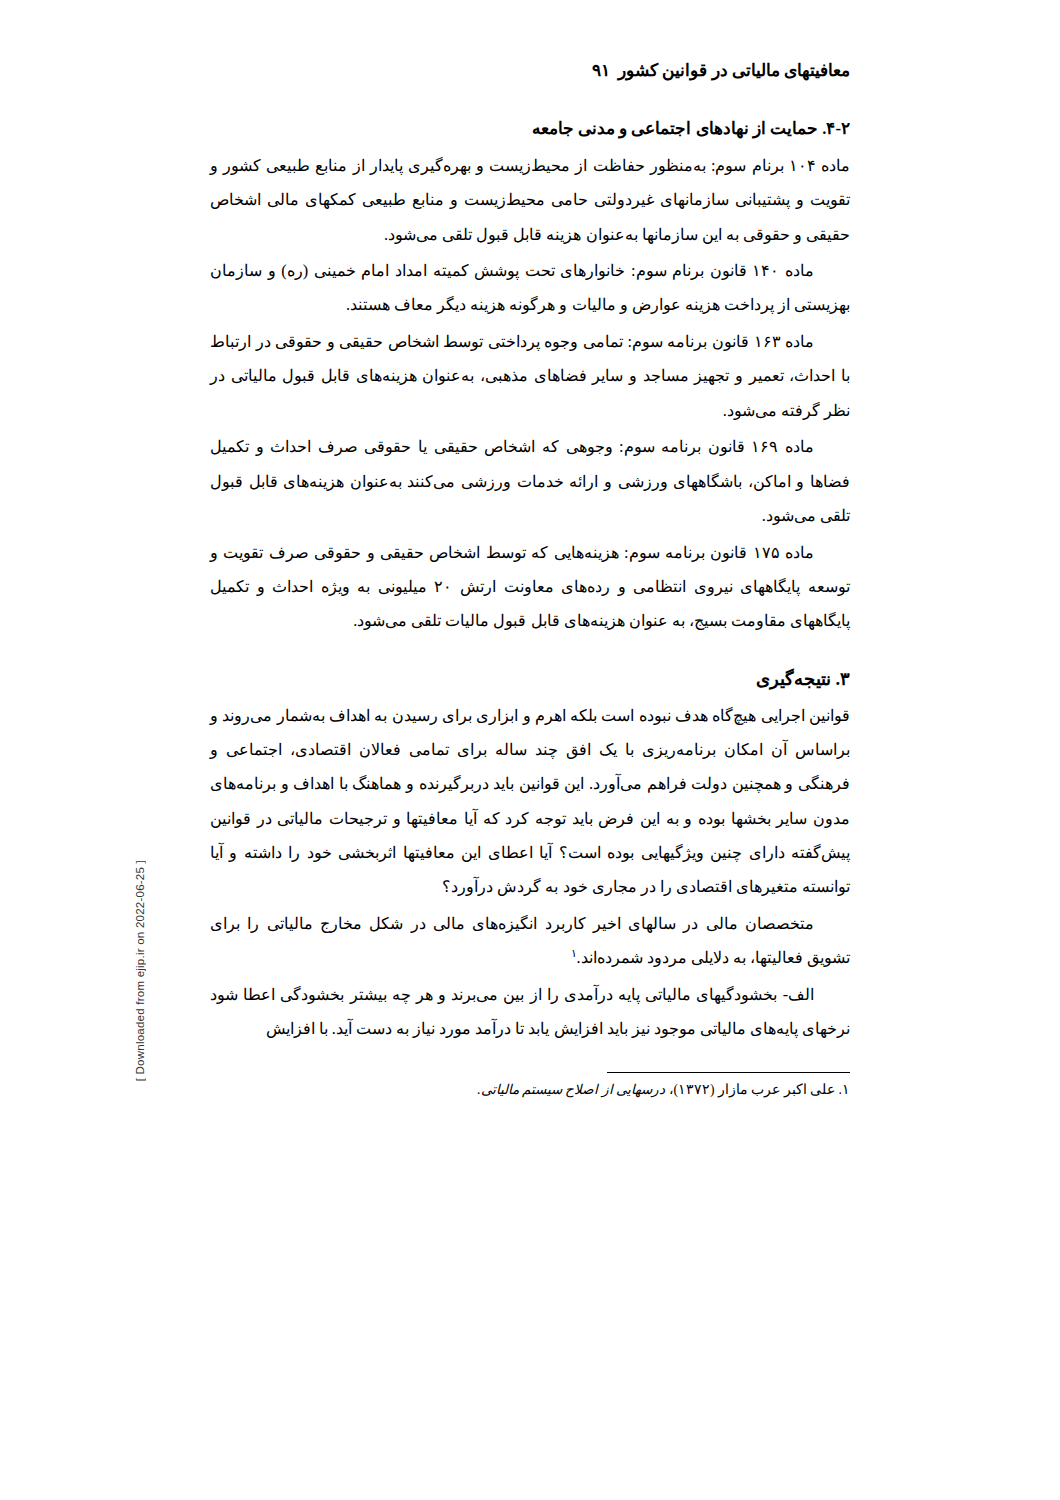معافیتهای مالیاتی در قوانین کشور ۹۱
۴-۲. حمایت از نهادهای اجتماعی و مدنی جامعه
ماده ۱۰۴ برنام سوم: به‌منظور حفاظت از محیط‌زیست و بهره‌گیری پایدار از منابع طبیعی کشور و تقویت و پشتیبانی سازمانهای غیردولتی حامی محیط‌زیست و منابع طبیعی کمکهای مالی اشخاص حقیقی و حقوقی به این سازمانها به‌عنوان هزینه قابل قبول تلقی می‌شود.
ماده ۱۴۰ قانون برنام سوم: خانوارهای تحت پوشش کمیته امداد امام خمینی (ره) و سازمان بهزیستی از پرداخت هزینه عوارض و مالیات و هرگونه هزینه دیگر معاف هستند.
ماده ۱۶۳ قانون برنامه سوم: تمامی وجوه پرداختی توسط اشخاص حقیقی و حقوقی در ارتباط با احداث، تعمیر و تجهیز مساجد و سایر فضاهای مذهبی، به‌عنوان هزینه‌های قابل قبول مالیاتی در نظر گرفته می‌شود.
ماده ۱۶۹ قانون برنامه سوم: وجوهی که اشخاص حقیقی یا حقوقی صرف احداث و تکمیل فضاها و اماکن، باشگاههای ورزشی و ارائه خدمات ورزشی می‌کنند به‌عنوان هزینه‌های قابل قبول تلقی می‌شود.
ماده ۱۷۵ قانون برنامه سوم: هزینه‌هایی که توسط اشخاص حقیقی و حقوقی صرف تقویت و توسعه پایگاههای نیروی انتظامی و رده‌های معاونت ارتش ۲۰ میلیونی به ویژه احداث و تکمیل پایگاههای مقاومت بسیج، به عنوان هزینه‌های قابل قبول مالیات تلقی می‌شود.
۳. نتیجه‌گیری
قوانین اجرایی هیچ‌گاه هدف نبوده است بلکه اهرم و ابزاری برای رسیدن به اهداف به‌شمار می‌روند و براساس آن امکان برنامه‌ریزی با یک افق چند ساله برای تمامی فعالان اقتصادی، اجتماعی و فرهنگی و همچنین دولت فراهم می‌آورد. این قوانین باید دربرگیرنده و هماهنگ با اهداف و برنامه‌های مدون سایر بخشها بوده و به این فرض باید توجه کرد که آیا معافیتها و ترجیحات مالیاتی در قوانین پیش‌گفته دارای چنین ویژگیهایی بوده است؟ آیا اعطای این معافیتها اثربخشی خود را داشته و آیا توانسته متغیرهای اقتصادی را در مجاری خود به گردش درآورد؟
متخصصان مالی در سالهای اخیر کاربرد انگیزه‌های مالی در شکل مخارج مالیاتی را برای تشویق فعالیتها، به دلایلی مردود شمرده‌اند.۱
الف- بخشودگیهای مالیاتی پایه درآمدی را از بین می‌برند و هر چه بیشتر بخشودگی اعطا شود نرخهای پایه‌های مالیاتی موجود نیز باید افزایش یابد تا درآمد مورد نیاز به دست آید. با افزایش
۱. علی اکبر عرب مازار (۱۳۷۲)، درسهایی از اصلاح سیستم مالیاتی.
[ Downloaded from ejip.ir on 2022-06-25 ]